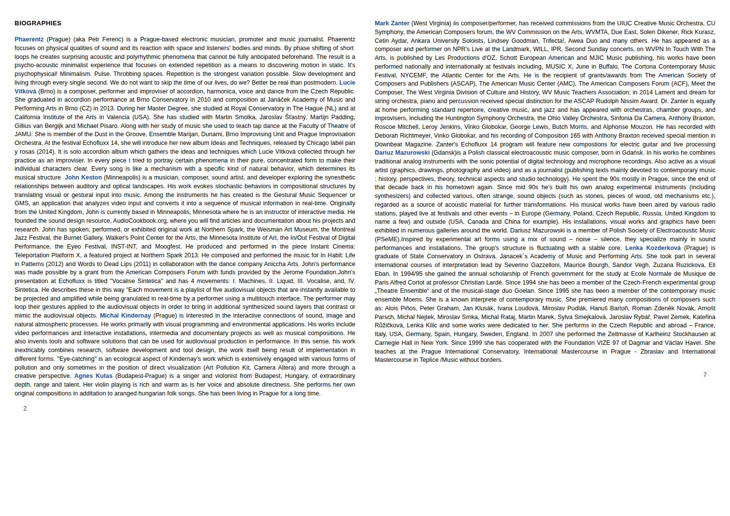BIOGRAPHIES
Phaerentz (Prague) (aka Petr Ferenc) is a Prague-based electronic musician, promoter and music journalist. Phaerentz focuses on physical qualities of sound and its reaction with space and listeners' bodies and minds. By phase shifting of short loops he creates surprising acoustic and polyrhythmic phenomena that cannot be fully anticipated beforehand. The result is a psycho-acoustic minimalist experience that focuses on extended repetition as a means to discovering motion in static. It's psychophysical! Minimalism. Pulse. Throbbing spaces. Repetition is the strongest variation possible. Slow development and living through every single second. We do not want to skip the time of our lives, do we? Better be real than postmodern. Lucie Vítková (Brno) is a composer, performer and improviser of accordion, harmonica, voice and dance from the Czech Republic. She graduated in accordion performance at Brno Conservatory in 2010 and composition at Janáček Academy of Music and Performing Arts in Brno (CZ) in 2013. During her Master Degree, she studied at Royal Conservatory in The Hague (NL) and at California Institute of the Arts in Valencia (USA). She has studied with Martin Smolka, Jaroslav Šťastný, Martijn Padding, Gillius van Bergijk and Michael Pisaro. Along with her study of music she used to teach tap dance at the Faculty of Theatre of JAMU. She is member of the Dust in the Groove, Ensemble Marijan, Dunami, Brno Improvising Unit and Prague Improvisation Orchestra. At the festival Echofluxx 14, she will introduce her new album Ideas and Techniques, released by Chicago label pan y rosas (2014). It is solo accordion album which gathers the ideas and techniques which Lucie Vítková collected through her practice as an improviser. In every piece I tried to portray certain phenomena in their pure, concentrated form to make their individual characters clear. Every song is like a mechanism with a specific kind of natural behavior, which determines its musical structure John Keston (Minneapolis) is a musician, composer, sound artist, and developer exploring the synesthetic relationships between auditory and optical landscapes. His work evokes stochastic behaviors in compositional structures by translating visual or gestural input into music. Among the instruments he has created is the Gestural Music Sequencer or GMS, an application that analyzes video input and converts it into a sequence of musical information in real-time. Originally from the United Kingdom, John is currently based in Minneapolis, Minnesota where he is an instructor of interactive media. He founded the sound design resource, AudioCookbook.org, where you will find articles and documentation about his projects and research. John has spoken, performed, or exhibited original work at Northern Spark, the Weisman Art Museum, the Montreal Jazz Festival, the Burnet Gallery, Walker's Point Center for the Arts, the Minnesota Institute of Art, the In/Out Festival of Digital Performance, the Eyeo Festival, INST-INT, and Moogfest. He produced and performed in the piece Instant Cinema: Teleportation Platform X, a featured project at Northern Spark 2013. He composed and performed the music for In Habit: Life in Patterns (2012) and Words to Dead Lips (2011) in collaboration with the dance company Aniccha Arts. John's performance was made possible by a grant from the American Composers Forum with funds provided by the Jerome Foundation.John's presentation at Echofluxx is titled "Vocalise Sintetica" and has 4 movements: I. Machines, II. Liquid, III. Vocalise, and, IV. Sintetica. He describes these in this way "Each movement is a playlist of five audiovisual objects that are instantly available to be projected and amplified while being granulated in real-time by a performer using a multitouch interface. The performer may loop their gestures applied to the audiovisual objects in order to bring in additional synthesized sound layers that contrast or mimic the audiovisual objects. Michal Kindernay (Prague) is interested in the interactive connections of sound, image and natural atmospheric processes. He works primarily with visual programming and environmental applications. His works include video performances and interactive installations, intermedia and documentary projects as well as musical compositions. He also invents tools and software solutions that can be used for audiovisual production in performance. In this sense, his work inextricably combines research, software development and tool design, the work itself being result of implementation in different forms. "Eye-catching" is an ecological aspect of Kindernay's work which is extensively engaged with various forms of pollution and only sometimes in the position of direct visualization (Art Pollution Kit, Camera Altera) and more through a creative perspective. Agnes Kutas (Budapest-Prague) is a singer and violonist from Budapest, Hungary, of extraordinary depth, range and talent. Her violin playing is rich and warm as is her voice and absolute directness. She performs her own original compositions in additation to aranged hungarian folk songs. She has been living in Prague for a long time.
2
Mark Zanter (West Virginia) iis composer/performer, has received commissions from the UIUC Creative Music Orchestra, CU Symphony, the American Composers forum, the WV Commission on the Arts, WVMTA, Due East, Solen Dikener, Rick Kurasz, Cetin Aydar, Ankara University Soloists, Lindsey Goodman, Trifecta!, Awea Duo and many others. He has appeared as a composer and performer on NPR's Live at the Landmark, WILL, IPR, Second Sunday concerts, on WVPN In Touch With The Arts, is published by Les Productions d'OZ, Schott European American and MJIC Music publishing, his works have been performed nationally and internationally at festivals including, MUSIC X, June in Buffalo, The Cortona Contemporary Music Festival, NYCEMF, the Atlantic Center for the Arts. He is the recipient of grants/awards from The American Society of Composers and Publishers (ASCAP), The American Music Center (AMC), The American Composers Forum (ACF), Meet the Composer, The West Virginia Division of Culture and History, WV Music Teachers Association; in 2014 Lament and dream for string orchestra, piano and percussion received special distinction for the ASCAP Rudolph Nissim Award. Dr. Zanter is equally at home performing standard repertoire, creative music, and jazz and has appeared with orchestras, chamber groups, and improvisers, including the Huntington Symphony Orchestra, the Ohio Valley Orchestra, Sinfonia Da Camera, Anthony Braxton, Roscoe Mitchell, Leroy Jenkins, Vinko Globokar, George Lewis, Butch Morris, and Alphonse Mouzon. He has recorded with Deborah Richtmeyer, Vinko Globokar, and his recording of Composition 165 with Anthony Braxton received special mention in Downbeat Magazine. Zanter's Echofluxx 14 program will feature new compostions for electric guitar and live processing Dariuz Mazurowski (Gdansk)is a Polish classical electroacoustic music composer, born in Gdańsk. In his works he combines traditional analog instruments with the sonic potential of digital technology and microphone recordings. Also active as a visual artist (graphics, drawings, photography and video) and as a journalist (publishing texts mainly devoted to contemporary music : history, perspectives, theory, technical aspects and studio technology). He spent the 90s mostly in Prague, since the end of that decade back in his hometown again. Since mid 90s he's built his own analog experimental instruments (including synthesizers) and collected various, often strange, sound objects (such as stones, pieces of wood, old mechanisms etc.), regarded as a source of acoustic material for further transformations. His musical works have been aired by various radio stations, played live at festivals and other events – in Europe (Germany, Poland, Czech Republic, Russia, United Kingdom to name a few) and outside (USA, Canada and China for example). His installations, visual works and graphics have been exhibited in numerous galleries around the world. Dariusz Mazurowski is a member of Polish Society of Electroacoustic Music (PSeME).Inspired by experimental art forms using a mix of sound – noise – silence, they specialize mainly in sound performances and installations. The group's structure is fluctuating with a stable core. Lenka Kozderková (Prague) is graduate of State Conservatory in Ostrava, Janacek´s Academy of Music and Performing Arts. She took part in several international courses of interpretation lead by Severino Gazzelloni, Maurice Bourgh, Sandor Vegh, Zuzana Ruzickova, Eli Eban. In 1994/95 she gained the annual scholarship of French government for the study at Ecole Normale de Musique de Paris Alfred Cortot at professor Christian Lardé. Since 1994 she has been a member of the Czech-French experimental group „Theatre Ensemble“ and of the musical-stage duo Goelan. Since 1995 she has been a member of the contemporary music ensemble Moens. She is a known interprete of contemporary music. She premiered many compositions of composers such as: Alois Piňos, Peter Graham, Jan Klusák, Ivana Loudová, Miroslav Pudlák, Hanuš Bartoň, Roman Zdeněk Novák, Arnošt Parsch, Michal Nejtek, Miroslav Srnka, Michal Rataj, Martin Marek, Sylva Smejkalová, Jaroslav Rybář, Pavel Zemek, Kateřina Růžičková, Lenka Kilic and some works were dedicated to her. She performs in the Czech Republic and abroad – France, Italy, USA, Germany, Spain, Hungary, Sweden, England. In 2007 she performed the Zeitmasse of Karlheinz Stockhausen at Carnegie Hall in New York. Since 1999 she has cooperated with the Foundation VIZE 97 of Dagmar and Václav Havel. She teaches at the Prague International Conservatory, International Mastercourse in Prague - Zbraslav and International Mastercourse in Teplice /Music without borders.
7